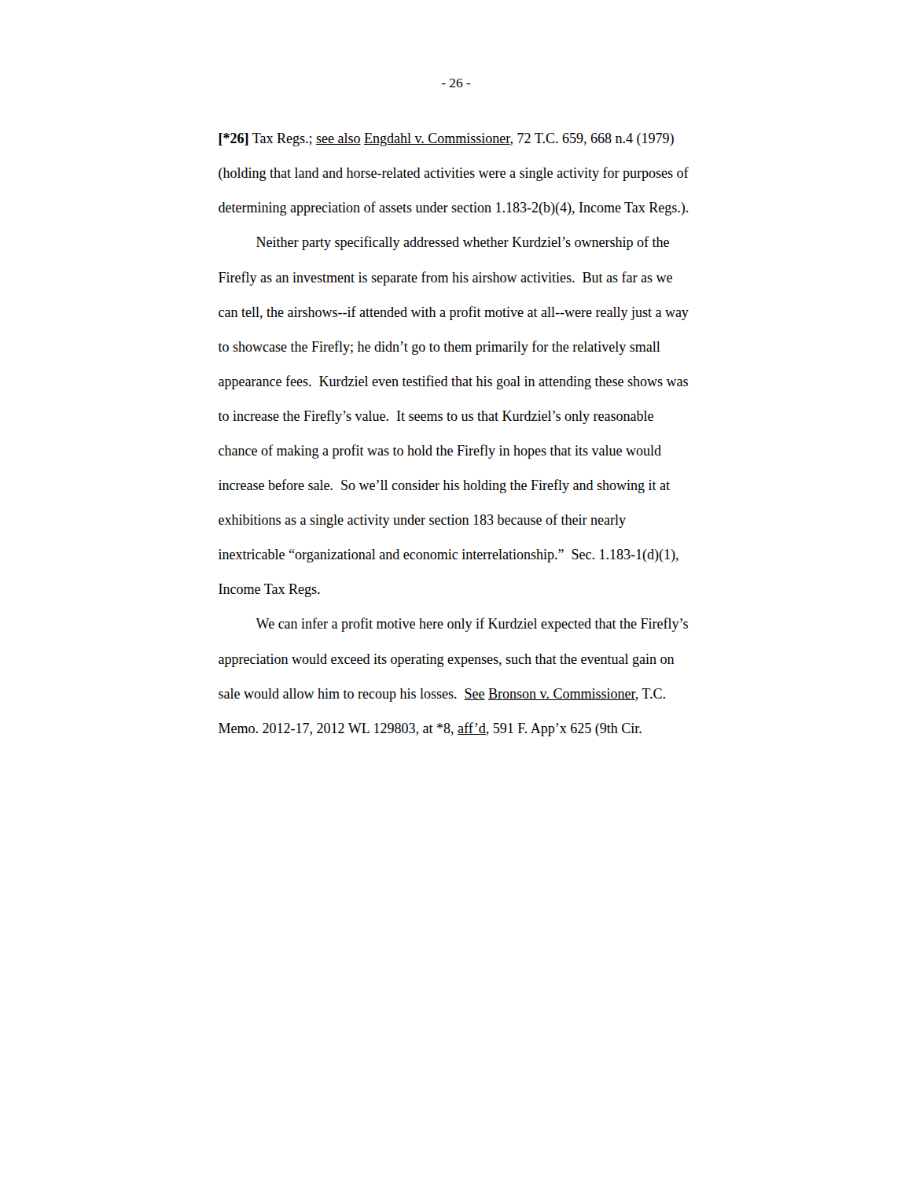- 26 -
[*26] Tax Regs.; see also Engdahl v. Commissioner, 72 T.C. 659, 668 n.4 (1979) (holding that land and horse-related activities were a single activity for purposes of determining appreciation of assets under section 1.183-2(b)(4), Income Tax Regs.).
Neither party specifically addressed whether Kurdziel’s ownership of the Firefly as an investment is separate from his airshow activities. But as far as we can tell, the airshows--if attended with a profit motive at all--were really just a way to showcase the Firefly; he didn’t go to them primarily for the relatively small appearance fees. Kurdziel even testified that his goal in attending these shows was to increase the Firefly’s value. It seems to us that Kurdziel’s only reasonable chance of making a profit was to hold the Firefly in hopes that its value would increase before sale. So we’ll consider his holding the Firefly and showing it at exhibitions as a single activity under section 183 because of their nearly inextricable “organizational and economic interrelationship.” Sec. 1.183-1(d)(1), Income Tax Regs.
We can infer a profit motive here only if Kurdziel expected that the Firefly’s appreciation would exceed its operating expenses, such that the eventual gain on sale would allow him to recoup his losses. See Bronson v. Commissioner, T.C. Memo. 2012-17, 2012 WL 129803, at *8, aff’d, 591 F. App’x 625 (9th Cir.